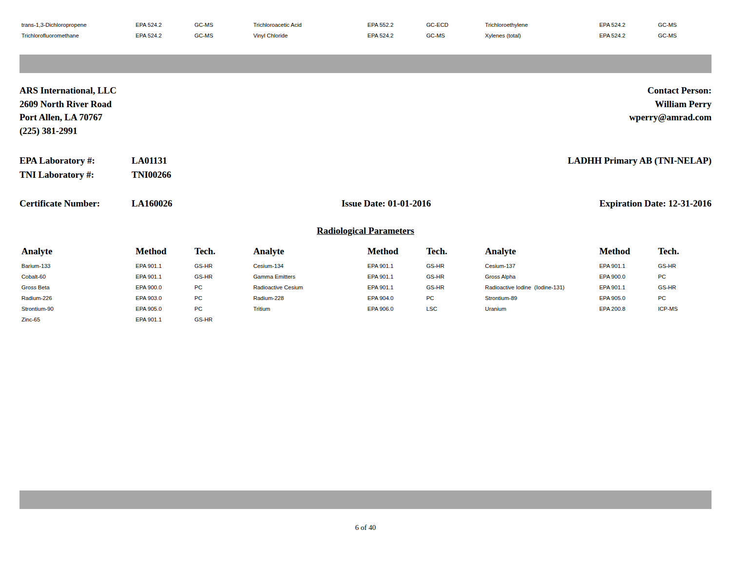| trans-1,3-Dichloropropene | EPA 524.2 | GC-MS | Trichloroacetic Acid | EPA 552.2 | GC-ECD | Trichloroethylene | EPA 524.2 | GC-MS |
| Trichlorofluoromethane | EPA 524.2 | GC-MS | Vinyl Chloride | EPA 524.2 | GC-MS | Xylenes (total) | EPA 524.2 | GC-MS |
ARS International, LLC
2609 North River Road
Port Allen, LA 70767
(225) 381-2991
Contact Person:
William Perry
wperry@amrad.com
EPA Laboratory #: LA01131 LADHH Primary AB (TNI-NELAP)
TNI Laboratory #: TNI00266
Certificate Number: LA160026 Issue Date: 01-01-2016 Expiration Date: 12-31-2016
Radiological Parameters
| Analyte | Method | Tech. | Analyte | Method | Tech. | Analyte | Method | Tech. |
| --- | --- | --- | --- | --- | --- | --- | --- | --- |
| Barium-133 | EPA 901.1 | GS-HR | Cesium-134 | EPA 901.1 | GS-HR | Cesium-137 | EPA 901.1 | GS-HR |
| Cobalt-60 | EPA 901.1 | GS-HR | Gamma Emitters | EPA 901.1 | GS-HR | Gross Alpha | EPA 900.0 | PC |
| Gross Beta | EPA 900.0 | PC | Radioactive Cesium | EPA 901.1 | GS-HR | Radioactive Iodine (Iodine-131) | EPA 901.1 | GS-HR |
| Radium-226 | EPA 903.0 | PC | Radium-228 | EPA 904.0 | PC | Strontium-89 | EPA 905.0 | PC |
| Strontium-90 | EPA 905.0 | PC | Tritium | EPA 906.0 | LSC | Uranium | EPA 200.8 | ICP-MS |
| Zinc-65 | EPA 901.1 | GS-HR | | | | | | |
6 of 40